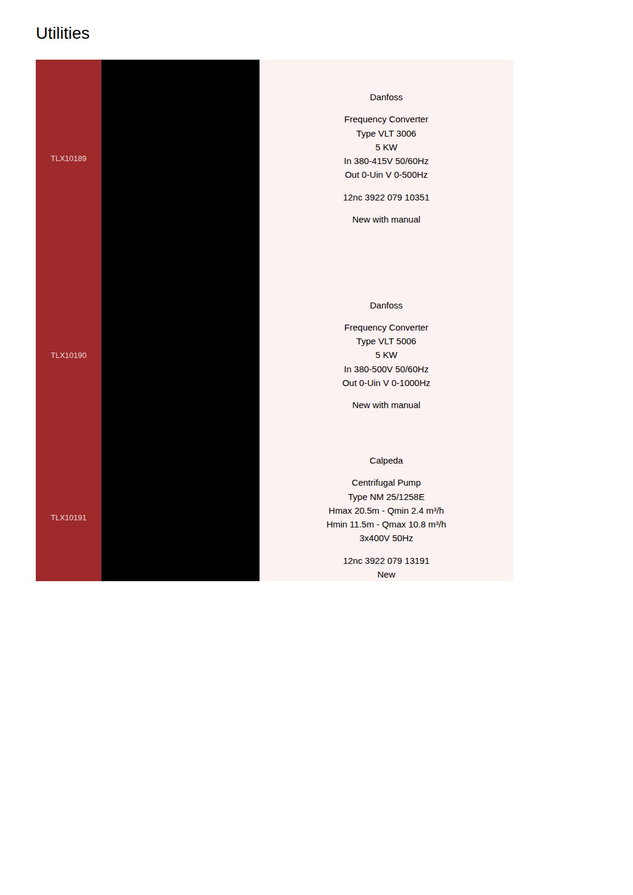Utilities
| TLX10189 | | Danfoss Frequency Converter Type VLT 3006 5 KW In 380-415V 50/60Hz Out 0-Uin V 0-500Hz 12nc 3922 079 10351 New with manual |
| TLX10190 | | Danfoss Frequency Converter Type VLT 5006 5 KW In 380-500V 50/60Hz Out 0-Uin V 0-1000Hz New with manual |
| TLX10191 | | Calpeda Centrifugal Pump Type NM 25/1258E Hmax 20.5m - Qmin 2.4 m³/h Hmin 11.5m - Qmax 10.8 m³/h 3x400V 50Hz 12nc 3922 079 13191 New |